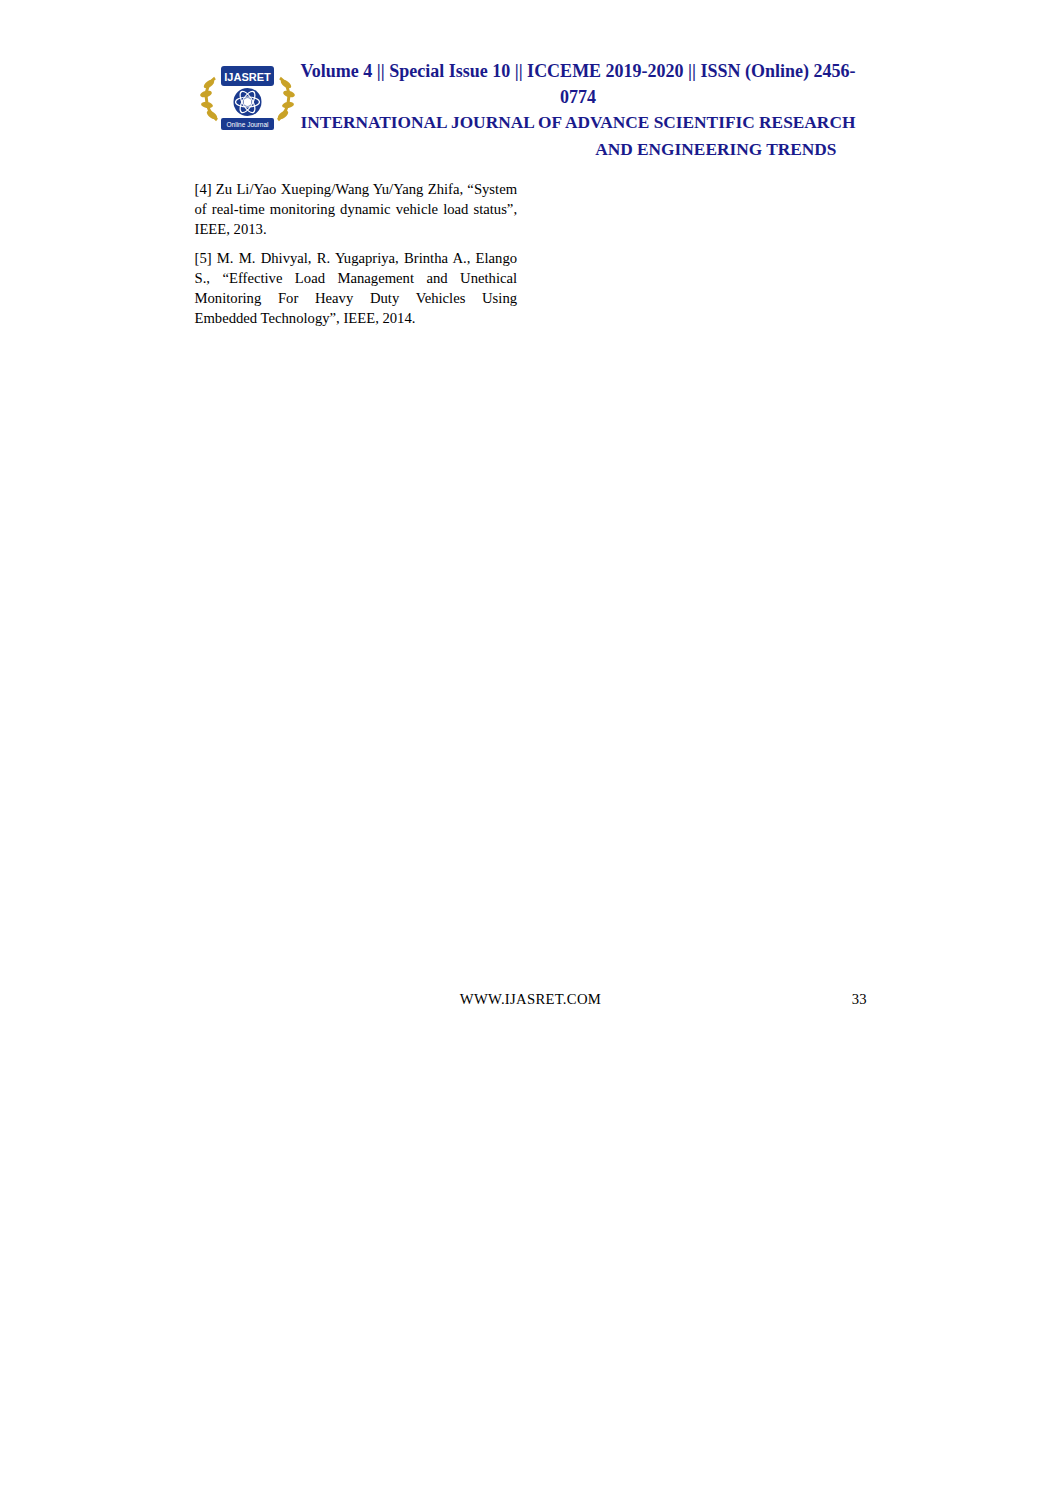IJASRET Online Journal
Volume 4 || Special Issue 10 || ICCEME 2019-2020 || ISSN (Online) 2456-0774
INTERNATIONAL JOURNAL OF ADVANCE SCIENTIFIC RESEARCH
AND ENGINEERING TRENDS
[4] Zu Li/Yao Xueping/Wang Yu/Yang Zhifa, “System of real-time monitoring dynamic vehicle load status”, IEEE, 2013.
[5] M. M. Dhivyal, R. Yugapriya, Brintha A., Elango S., “Effective Load Management and Unethical Monitoring For Heavy Duty Vehicles Using Embedded Technology”, IEEE, 2014.
WWW.IJASRET.COM 33